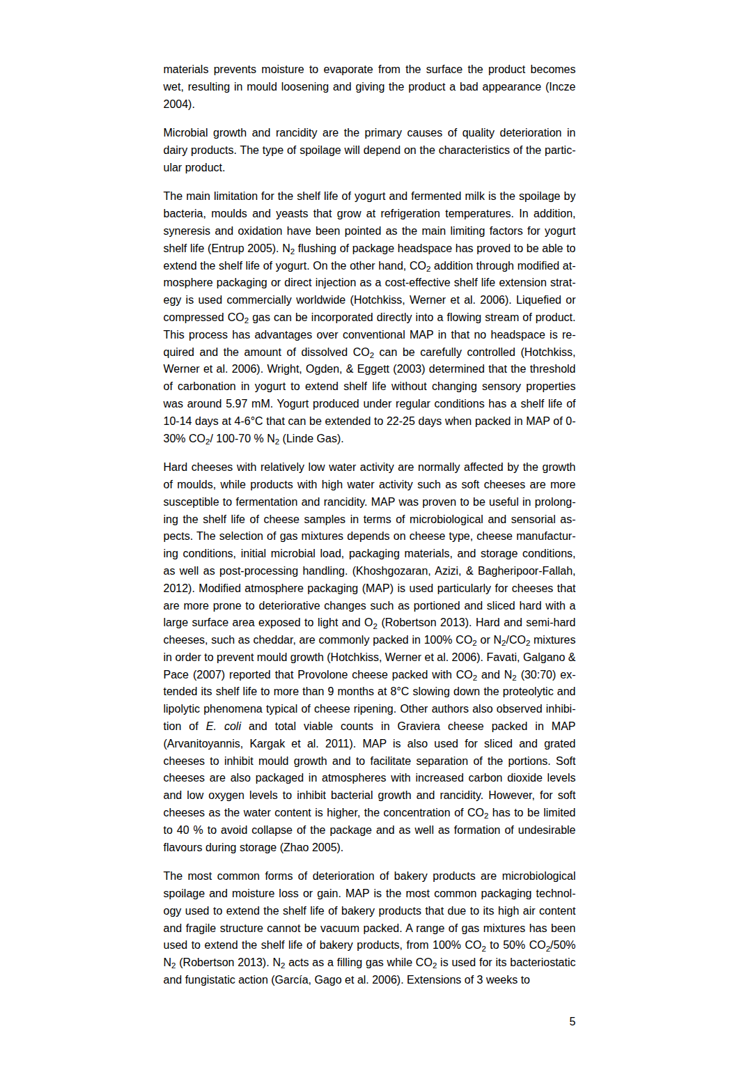materials prevents moisture to evaporate from the surface the product becomes wet, resulting in mould loosening and giving the product a bad appearance (Incze 2004).
Microbial growth and rancidity are the primary causes of quality deterioration in dairy products. The type of spoilage will depend on the characteristics of the particular product.
The main limitation for the shelf life of yogurt and fermented milk is the spoilage by bacteria, moulds and yeasts that grow at refrigeration temperatures. In addition, syneresis and oxidation have been pointed as the main limiting factors for yogurt shelf life (Entrup 2005). N2 flushing of package headspace has proved to be able to extend the shelf life of yogurt. On the other hand, CO2 addition through modified atmosphere packaging or direct injection as a cost-effective shelf life extension strategy is used commercially worldwide (Hotchkiss, Werner et al. 2006). Liquefied or compressed CO2 gas can be incorporated directly into a flowing stream of product. This process has advantages over conventional MAP in that no headspace is required and the amount of dissolved CO2 can be carefully controlled (Hotchkiss, Werner et al. 2006). Wright, Ogden, & Eggett (2003) determined that the threshold of carbonation in yogurt to extend shelf life without changing sensory properties was around 5.97 mM. Yogurt produced under regular conditions has a shelf life of 10-14 days at 4-6°C that can be extended to 22-25 days when packed in MAP of 0-30% CO2/ 100-70 % N2 (Linde Gas).
Hard cheeses with relatively low water activity are normally affected by the growth of moulds, while products with high water activity such as soft cheeses are more susceptible to fermentation and rancidity. MAP was proven to be useful in prolonging the shelf life of cheese samples in terms of microbiological and sensorial aspects. The selection of gas mixtures depends on cheese type, cheese manufacturing conditions, initial microbial load, packaging materials, and storage conditions, as well as post-processing handling. (Khoshgozaran, Azizi, & Bagheripoor-Fallah, 2012). Modified atmosphere packaging (MAP) is used particularly for cheeses that are more prone to deteriorative changes such as portioned and sliced hard with a large surface area exposed to light and O2 (Robertson 2013). Hard and semi-hard cheeses, such as cheddar, are commonly packed in 100% CO2 or N2/CO2 mixtures in order to prevent mould growth (Hotchkiss, Werner et al. 2006). Favati, Galgano & Pace (2007) reported that Provolone cheese packed with CO2 and N2 (30:70) extended its shelf life to more than 9 months at 8°C slowing down the proteolytic and lipolytic phenomena typical of cheese ripening. Other authors also observed inhibition of E. coli and total viable counts in Graviera cheese packed in MAP (Arvanitoyannis, Kargak et al. 2011). MAP is also used for sliced and grated cheeses to inhibit mould growth and to facilitate separation of the portions. Soft cheeses are also packaged in atmospheres with increased carbon dioxide levels and low oxygen levels to inhibit bacterial growth and rancidity. However, for soft cheeses as the water content is higher, the concentration of CO2 has to be limited to 40 % to avoid collapse of the package and as well as formation of undesirable flavours during storage (Zhao 2005).
The most common forms of deterioration of bakery products are microbiological spoilage and moisture loss or gain. MAP is the most common packaging technology used to extend the shelf life of bakery products that due to its high air content and fragile structure cannot be vacuum packed. A range of gas mixtures has been used to extend the shelf life of bakery products, from 100% CO2 to 50% CO2/50% N2 (Robertson 2013). N2 acts as a filling gas while CO2 is used for its bacteriostatic and fungistatic action (García, Gago et al. 2006). Extensions of 3 weeks to
5